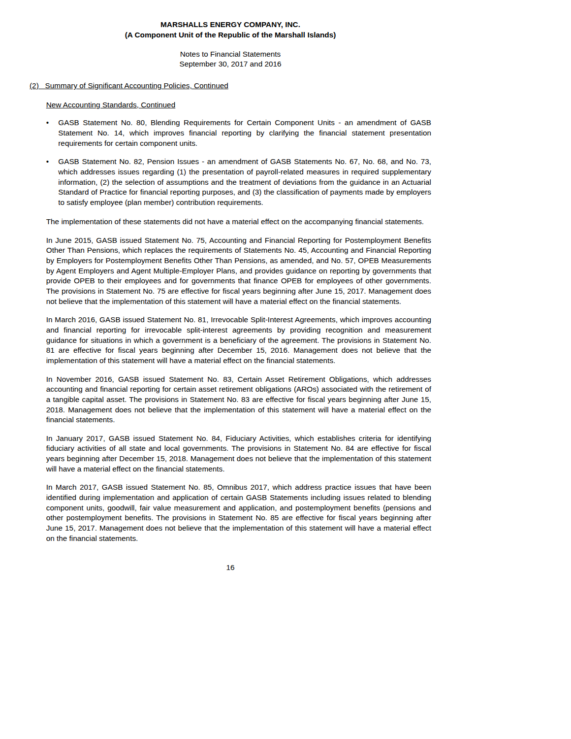MARSHALLS ENERGY COMPANY, INC.
(A Component Unit of the Republic of the Marshall Islands)
Notes to Financial Statements
September 30, 2017 and 2016
(2) Summary of Significant Accounting Policies, Continued
New Accounting Standards, Continued
GASB Statement No. 80, Blending Requirements for Certain Component Units - an amendment of GASB Statement No. 14, which improves financial reporting by clarifying the financial statement presentation requirements for certain component units.
GASB Statement No. 82, Pension Issues - an amendment of GASB Statements No. 67, No. 68, and No. 73, which addresses issues regarding (1) the presentation of payroll-related measures in required supplementary information, (2) the selection of assumptions and the treatment of deviations from the guidance in an Actuarial Standard of Practice for financial reporting purposes, and (3) the classification of payments made by employers to satisfy employee (plan member) contribution requirements.
The implementation of these statements did not have a material effect on the accompanying financial statements.
In June 2015, GASB issued Statement No. 75, Accounting and Financial Reporting for Postemployment Benefits Other Than Pensions, which replaces the requirements of Statements No. 45, Accounting and Financial Reporting by Employers for Postemployment Benefits Other Than Pensions, as amended, and No. 57, OPEB Measurements by Agent Employers and Agent Multiple-Employer Plans, and provides guidance on reporting by governments that provide OPEB to their employees and for governments that finance OPEB for employees of other governments. The provisions in Statement No. 75 are effective for fiscal years beginning after June 15, 2017. Management does not believe that the implementation of this statement will have a material effect on the financial statements.
In March 2016, GASB issued Statement No. 81, Irrevocable Split-Interest Agreements, which improves accounting and financial reporting for irrevocable split-interest agreements by providing recognition and measurement guidance for situations in which a government is a beneficiary of the agreement. The provisions in Statement No. 81 are effective for fiscal years beginning after December 15, 2016. Management does not believe that the implementation of this statement will have a material effect on the financial statements.
In November 2016, GASB issued Statement No. 83, Certain Asset Retirement Obligations, which addresses accounting and financial reporting for certain asset retirement obligations (AROs) associated with the retirement of a tangible capital asset. The provisions in Statement No. 83 are effective for fiscal years beginning after June 15, 2018. Management does not believe that the implementation of this statement will have a material effect on the financial statements.
In January 2017, GASB issued Statement No. 84, Fiduciary Activities, which establishes criteria for identifying fiduciary activities of all state and local governments. The provisions in Statement No. 84 are effective for fiscal years beginning after December 15, 2018. Management does not believe that the implementation of this statement will have a material effect on the financial statements.
In March 2017, GASB issued Statement No. 85, Omnibus 2017, which address practice issues that have been identified during implementation and application of certain GASB Statements including issues related to blending component units, goodwill, fair value measurement and application, and postemployment benefits (pensions and other postemployment benefits. The provisions in Statement No. 85 are effective for fiscal years beginning after June 15, 2017. Management does not believe that the implementation of this statement will have a material effect on the financial statements.
16